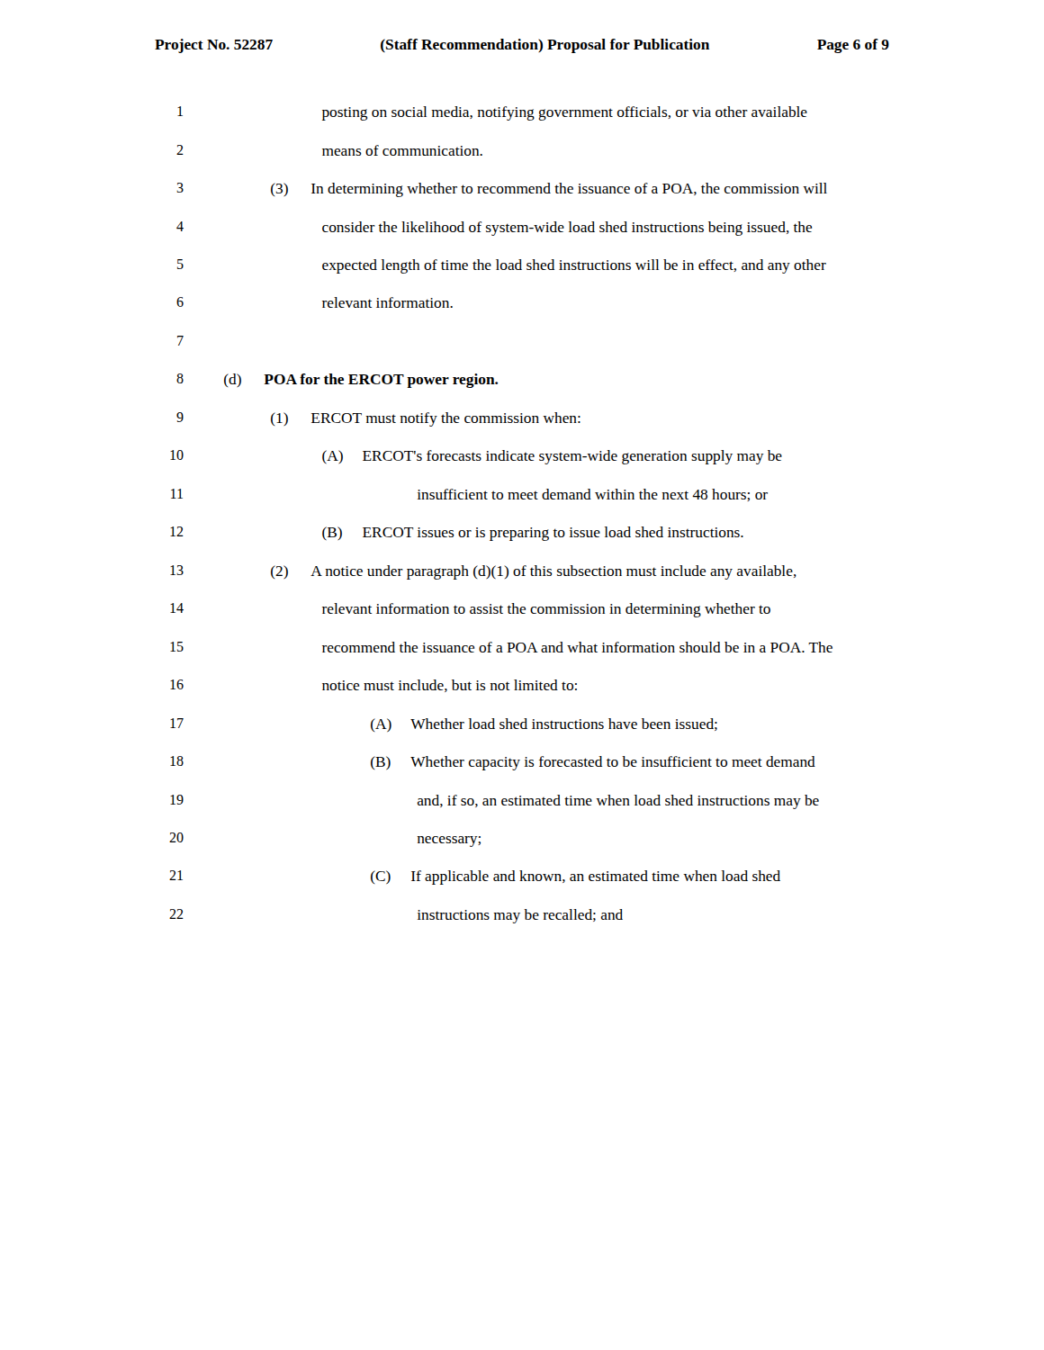Project No. 52287 (Staff Recommendation) Proposal for Publication Page 6 of 9
posting on social media, notifying government officials, or via other available
means of communication.
(3) In determining whether to recommend the issuance of a POA, the commission will
consider the likelihood of system-wide load shed instructions being issued, the
expected length of time the load shed instructions will be in effect, and any other
relevant information.
(d) POA for the ERCOT power region.
(1) ERCOT must notify the commission when:
(A) ERCOT's forecasts indicate system-wide generation supply may be
insufficient to meet demand within the next 48 hours; or
(B) ERCOT issues or is preparing to issue load shed instructions.
(2) A notice under paragraph (d)(1) of this subsection must include any available,
relevant information to assist the commission in determining whether to
recommend the issuance of a POA and what information should be in a POA. The
notice must include, but is not limited to:
(A) Whether load shed instructions have been issued;
(B) Whether capacity is forecasted to be insufficient to meet demand
and, if so, an estimated time when load shed instructions may be
necessary;
(C) If applicable and known, an estimated time when load shed
instructions may be recalled; and